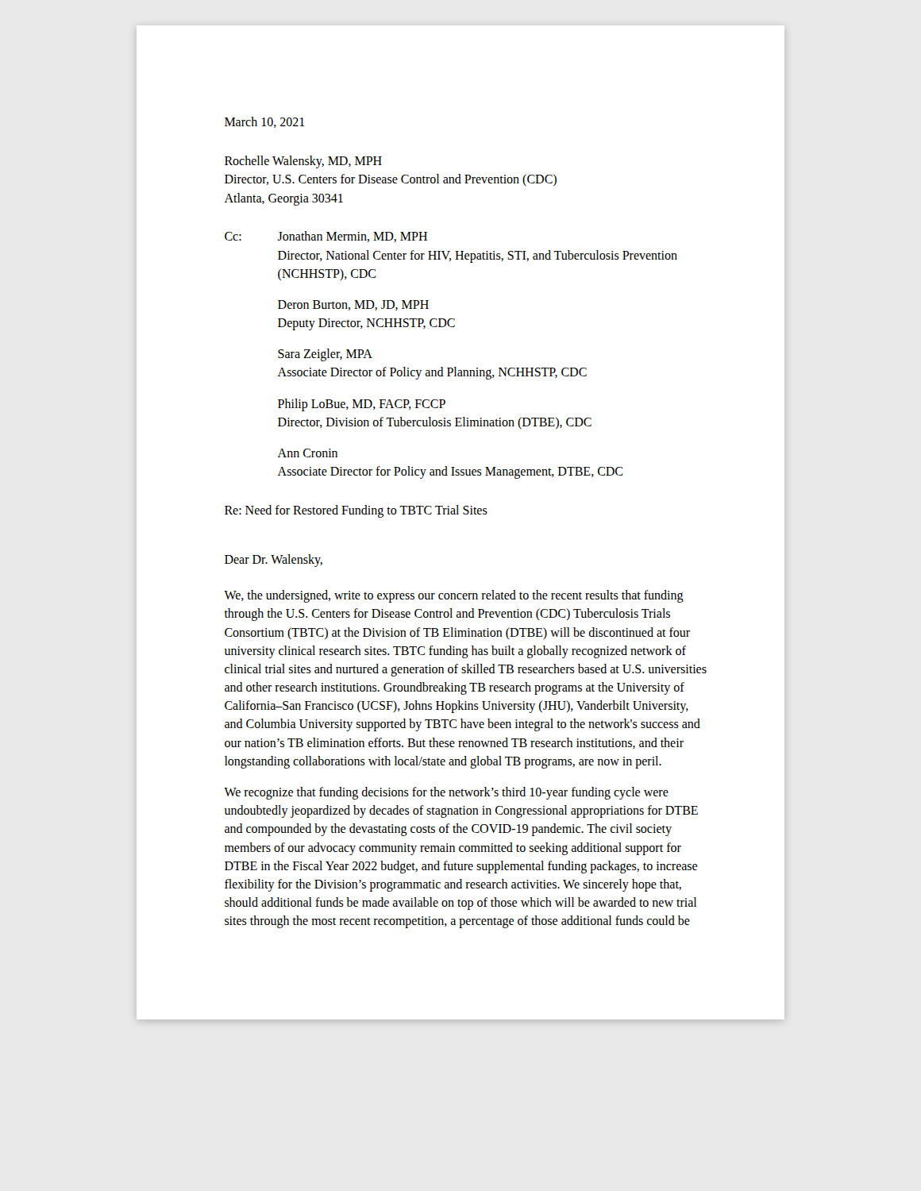March 10, 2021
Rochelle Walensky, MD, MPH
Director, U.S. Centers for Disease Control and Prevention (CDC)
Atlanta, Georgia 30341
Cc:
Jonathan Mermin, MD, MPH
Director, National Center for HIV, Hepatitis, STI, and Tuberculosis Prevention (NCHHSTP), CDC
Deron Burton, MD, JD, MPH
Deputy Director, NCHHSTP, CDC
Sara Zeigler, MPA
Associate Director of Policy and Planning, NCHHSTP, CDC
Philip LoBue, MD, FACP, FCCP
Director, Division of Tuberculosis Elimination (DTBE), CDC
Ann Cronin
Associate Director for Policy and Issues Management, DTBE, CDC
Re: Need for Restored Funding to TBTC Trial Sites
Dear Dr. Walensky,
We, the undersigned, write to express our concern related to the recent results that funding through the U.S. Centers for Disease Control and Prevention (CDC) Tuberculosis Trials Consortium (TBTC) at the Division of TB Elimination (DTBE) will be discontinued at four university clinical research sites. TBTC funding has built a globally recognized network of clinical trial sites and nurtured a generation of skilled TB researchers based at U.S. universities and other research institutions. Groundbreaking TB research programs at the University of California–San Francisco (UCSF), Johns Hopkins University (JHU), Vanderbilt University, and Columbia University supported by TBTC have been integral to the network's success and our nation’s TB elimination efforts. But these renowned TB research institutions, and their longstanding collaborations with local/state and global TB programs, are now in peril.
We recognize that funding decisions for the network’s third 10-year funding cycle were undoubtedly jeopardized by decades of stagnation in Congressional appropriations for DTBE and compounded by the devastating costs of the COVID-19 pandemic. The civil society members of our advocacy community remain committed to seeking additional support for DTBE in the Fiscal Year 2022 budget, and future supplemental funding packages, to increase flexibility for the Division’s programmatic and research activities. We sincerely hope that, should additional funds be made available on top of those which will be awarded to new trial sites through the most recent recompetition, a percentage of those additional funds could be